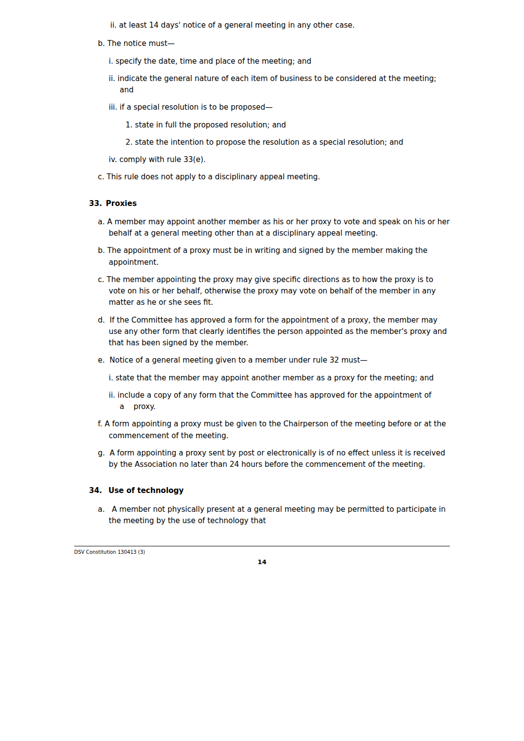ii. at least 14 days' notice of a general meeting in any other case.
b. The notice must—
i. specify the date, time and place of the meeting; and
ii. indicate the general nature of each item of business to be considered at the meeting; and
iii. if a special resolution is to be proposed—
1. state in full the proposed resolution; and
2. state the intention to propose the resolution as a special resolution; and
iv. comply with rule 33(e).
c. This rule does not apply to a disciplinary appeal meeting.
33. Proxies
a. A member may appoint another member as his or her proxy to vote and speak on his or her behalf at a general meeting other than at a disciplinary appeal meeting.
b. The appointment of a proxy must be in writing and signed by the member making the appointment.
c. The member appointing the proxy may give specific directions as to how the proxy is to vote on his or her behalf, otherwise the proxy may vote on behalf of the member in any matter as he or she sees fit.
d. If the Committee has approved a form for the appointment of a proxy, the member may use any other form that clearly identifies the person appointed as the member's proxy and that has been signed by the member.
e. Notice of a general meeting given to a member under rule 32 must—
i. state that the member may appoint another member as a proxy for the meeting; and
ii. include a copy of any form that the Committee has approved for the appointment of a proxy.
f. A form appointing a proxy must be given to the Chairperson of the meeting before or at the commencement of the meeting.
g. A form appointing a proxy sent by post or electronically is of no effect unless it is received by the Association no later than 24 hours before the commencement of the meeting.
34. Use of technology
a. A member not physically present at a general meeting may be permitted to participate in the meeting by the use of technology that
DSV Constitution 130413 (3)
14